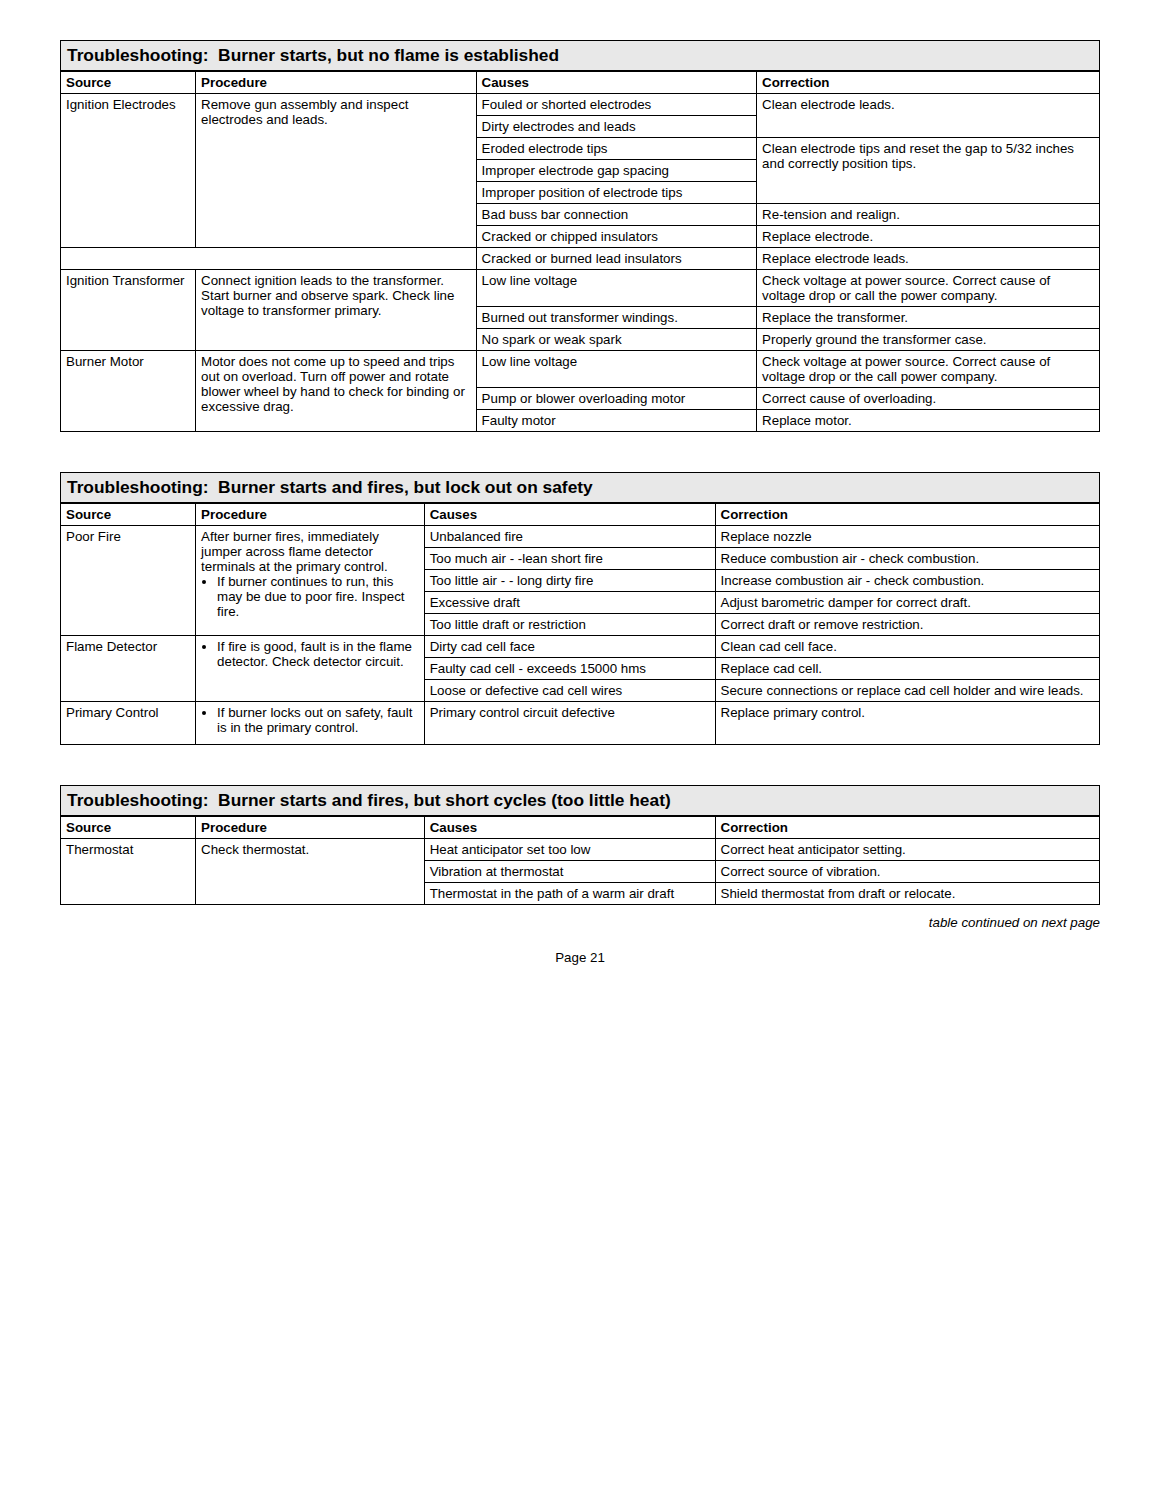Troubleshooting: Burner starts, but no flame is established
| Source | Procedure | Causes | Correction |
| --- | --- | --- | --- |
| Ignition Electrodes | Remove gun assembly and inspect electrodes and leads. | Fouled or shorted electrodes | Clean electrode leads. |
| Dirty electrodes and leads |
| Eroded electrode tips | Clean electrode tips and reset the gap to 5/32 inches and correctly position tips. |
| Improper electrode gap spacing |
| Improper position of electrode tips |
| Bad buss bar connection | Re-tension and realign. |
| Cracked or chipped insulators | Replace electrode. |
| | Cracked or burned lead insulators | Replace electrode leads. |
| Ignition Transformer | Connect ignition leads to the transformer. Start burner and observe spark. Check line voltage to transformer primary. | Low line voltage | Check voltage at power source. Correct cause of voltage drop or call the power company. |
| Burned out transformer windings. | Replace the transformer. |
| No spark or weak spark | Properly ground the transformer case. |
| Burner Motor | Motor does not come up to speed and trips out on overload. Turn off power and rotate blower wheel by hand to check for binding or excessive drag. | Low line voltage | Check voltage at power source. Correct cause of voltage drop or the call power company. |
| Pump or blower overloading motor | Correct cause of overloading. |
| Faulty motor | Replace motor. |
Troubleshooting: Burner starts and fires, but lock out on safety
| Source | Procedure | Causes | Correction |
| --- | --- | --- | --- |
| Poor Fire | After burner fires, immediately jumper across flame detector terminals at the primary control. If burner continues to run, this may be due to poor fire. Inspect fire. | Unbalanced fire | Replace nozzle |
| Too much air - -lean short fire | Reduce combustion air - check combustion. |
| Too little air - - long dirty fire | Increase combustion air - check combustion. |
| Excessive draft | Adjust barometric damper for correct draft. |
| Too little draft or restriction | Correct draft or remove restriction. |
| Flame Detector | If fire is good, fault is in the flame detector. Check detector circuit. | Dirty cad cell face | Clean cad cell face. |
| Faulty cad cell - exceeds 15000 hms | Replace cad cell. |
| Loose or defective cad cell wires | Secure connections or replace cad cell holder and wire leads. |
| Primary Control | If burner locks out on safety, fault is in the primary control. | Primary control circuit defective | Replace primary control. |
Troubleshooting: Burner starts and fires, but short cycles (too little heat)
| Source | Procedure | Causes | Correction |
| --- | --- | --- | --- |
| Thermostat | Check thermostat. | Heat anticipator set too low | Correct heat anticipator setting. |
| Vibration at thermostat | Correct source of vibration. |
| Thermostat in the path of a warm air draft | Shield thermostat from draft or relocate. |
table continued on next page
Page 21